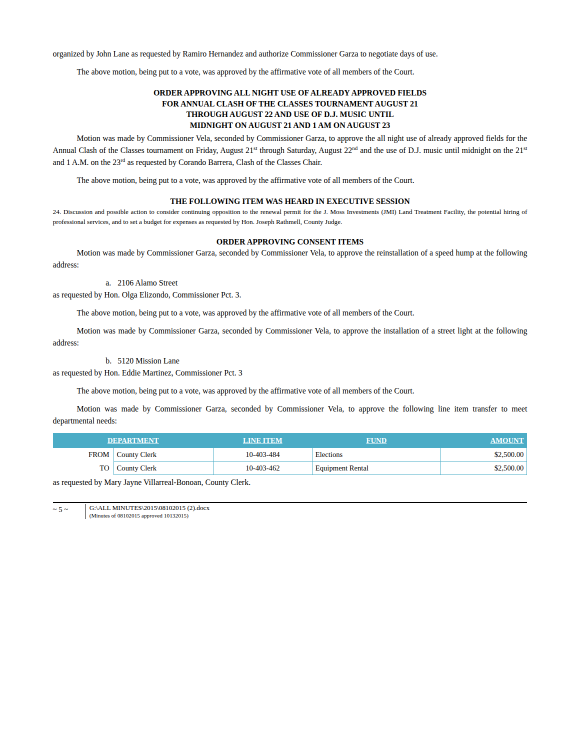organized by John Lane as requested by Ramiro Hernandez and authorize Commissioner Garza to negotiate days of use.
The above motion, being put to a vote, was approved by the affirmative vote of all members of the Court.
ORDER APPROVING ALL NIGHT USE OF ALREADY APPROVED FIELDS
FOR ANNUAL CLASH OF THE CLASSES TOURNAMENT AUGUST 21
THROUGH AUGUST 22 AND USE OF D.J. MUSIC UNTIL
MIDNIGHT ON AUGUST 21 AND 1 AM ON AUGUST 23
Motion was made by Commissioner Vela, seconded by Commissioner Garza, to approve the all night use of already approved fields for the Annual Clash of the Classes tournament on Friday, August 21st through Saturday, August 22nd and the use of D.J. music until midnight on the 21st and 1 A.M. on the 23rd as requested by Corando Barrera, Clash of the Classes Chair.
The above motion, being put to a vote, was approved by the affirmative vote of all members of the Court.
THE FOLLOWING ITEM WAS HEARD IN EXECUTIVE SESSION
24. Discussion and possible action to consider continuing opposition to the renewal permit for the J. Moss Investments (JMI) Land Treatment Facility, the potential hiring of professional services, and to set a budget for expenses as requested by Hon. Joseph Rathmell, County Judge.
ORDER APPROVING CONSENT ITEMS
Motion was made by Commissioner Garza, seconded by Commissioner Vela, to approve the reinstallation of a speed hump at the following address:
a. 2106 Alamo Street
as requested by Hon. Olga Elizondo, Commissioner Pct. 3.
The above motion, being put to a vote, was approved by the affirmative vote of all members of the Court.
Motion was made by Commissioner Garza, seconded by Commissioner Vela, to approve the installation of a street light at the following address:
b. 5120 Mission Lane
as requested by Hon. Eddie Martinez, Commissioner Pct. 3
The above motion, being put to a vote, was approved by the affirmative vote of all members of the Court.
Motion was made by Commissioner Garza, seconded by Commissioner Vela, to approve the following line item transfer to meet departmental needs:
| DEPARTMENT | LINE ITEM | FUND | AMOUNT |
| --- | --- | --- | --- |
| FROM | County Clerk | 10-403-484 | Elections | $2,500.00 |
| TO | County Clerk | 10-403-462 | Equipment Rental | $2,500.00 |
as requested by Mary Jayne Villarreal-Bonoan, County Clerk.
~ 5 ~
G:\ALL MINUTES\2015\08102015 (2).docx
(Minutes of 08102015 approved 10132015)